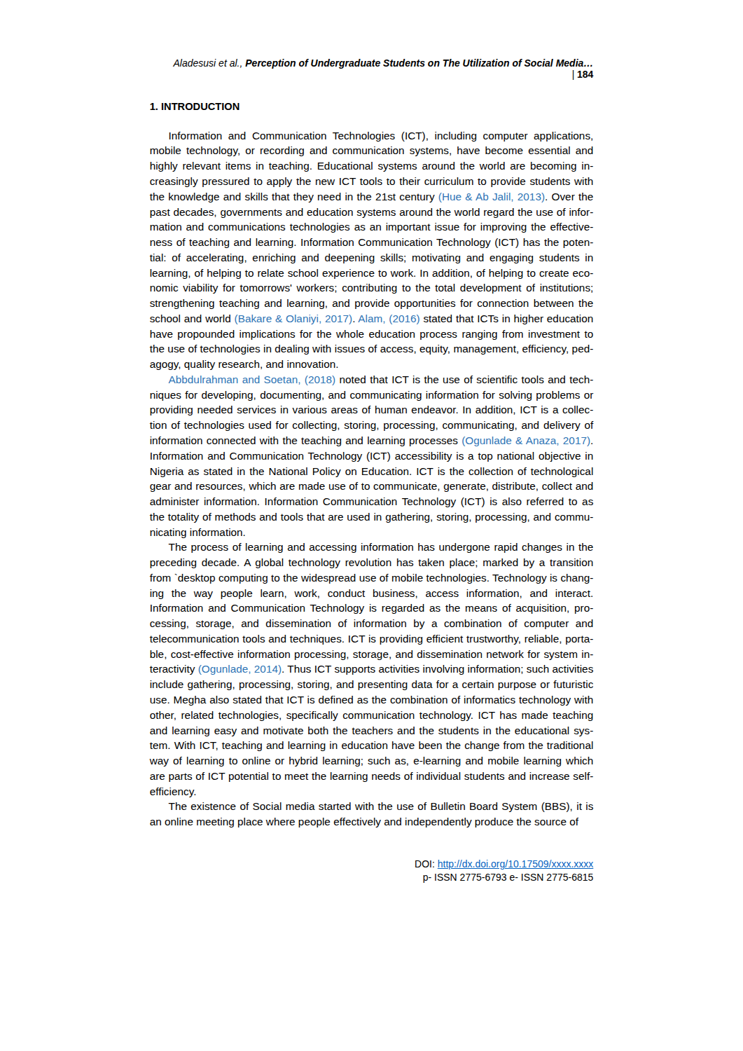Aladesusi et al., Perception of Undergraduate Students on The Utilization of Social Media… | 184
1. INTRODUCTION
Information and Communication Technologies (ICT), including computer applications, mobile technology, or recording and communication systems, have become essential and highly relevant items in teaching. Educational systems around the world are becoming increasingly pressured to apply the new ICT tools to their curriculum to provide students with the knowledge and skills that they need in the 21st century (Hue & Ab Jalil, 2013). Over the past decades, governments and education systems around the world regard the use of information and communications technologies as an important issue for improving the effectiveness of teaching and learning. Information Communication Technology (ICT) has the potential: of accelerating, enriching and deepening skills; motivating and engaging students in learning, of helping to relate school experience to work. In addition, of helping to create economic viability for tomorrows' workers; contributing to the total development of institutions; strengthening teaching and learning, and provide opportunities for connection between the school and world (Bakare & Olaniyi, 2017). Alam, (2016) stated that ICTs in higher education have propounded implications for the whole education process ranging from investment to the use of technologies in dealing with issues of access, equity, management, efficiency, pedagogy, quality research, and innovation.
Abbdulrahman and Soetan, (2018) noted that ICT is the use of scientific tools and techniques for developing, documenting, and communicating information for solving problems or providing needed services in various areas of human endeavor. In addition, ICT is a collection of technologies used for collecting, storing, processing, communicating, and delivery of information connected with the teaching and learning processes (Ogunlade & Anaza, 2017). Information and Communication Technology (ICT) accessibility is a top national objective in Nigeria as stated in the National Policy on Education. ICT is the collection of technological gear and resources, which are made use of to communicate, generate, distribute, collect and administer information. Information Communication Technology (ICT) is also referred to as the totality of methods and tools that are used in gathering, storing, processing, and communicating information.
The process of learning and accessing information has undergone rapid changes in the preceding decade. A global technology revolution has taken place; marked by a transition from `desktop computing to the widespread use of mobile technologies. Technology is changing the way people learn, work, conduct business, access information, and interact. Information and Communication Technology is regarded as the means of acquisition, processing, storage, and dissemination of information by a combination of computer and telecommunication tools and techniques. ICT is providing efficient trustworthy, reliable, portable, cost-effective information processing, storage, and dissemination network for system interactivity (Ogunlade, 2014). Thus ICT supports activities involving information; such activities include gathering, processing, storing, and presenting data for a certain purpose or futuristic use. Megha also stated that ICT is defined as the combination of informatics technology with other, related technologies, specifically communication technology. ICT has made teaching and learning easy and motivate both the teachers and the students in the educational system. With ICT, teaching and learning in education have been the change from the traditional way of learning to online or hybrid learning; such as, e-learning and mobile learning which are parts of ICT potential to meet the learning needs of individual students and increase self-efficiency.
The existence of Social media started with the use of Bulletin Board System (BBS), it is an online meeting place where people effectively and independently produce the source of
DOI: http://dx.doi.org/10.17509/xxxx.xxxx
p- ISSN 2775-6793 e- ISSN 2775-6815